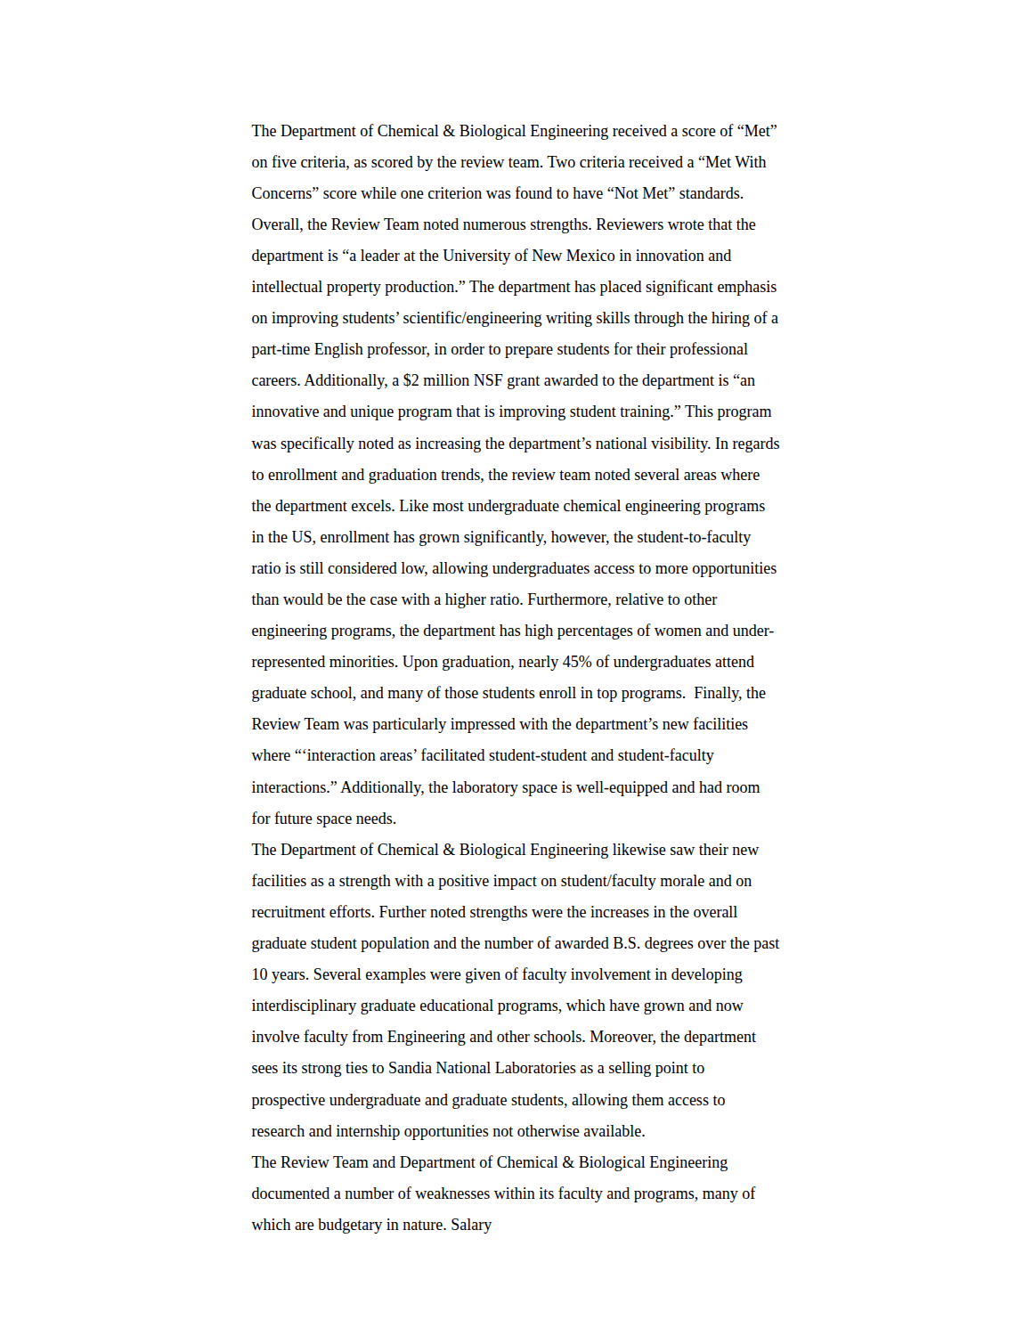The Department of Chemical & Biological Engineering received a score of “Met” on five criteria, as scored by the review team. Two criteria received a “Met With Concerns” score while one criterion was found to have “Not Met” standards.
Overall, the Review Team noted numerous strengths. Reviewers wrote that the department is “a leader at the University of New Mexico in innovation and intellectual property production.” The department has placed significant emphasis on improving students’ scientific/engineering writing skills through the hiring of a part-time English professor, in order to prepare students for their professional careers. Additionally, a $2 million NSF grant awarded to the department is “an innovative and unique program that is improving student training.” This program was specifically noted as increasing the department’s national visibility. In regards to enrollment and graduation trends, the review team noted several areas where the department excels. Like most undergraduate chemical engineering programs in the US, enrollment has grown significantly, however, the student-to-faculty ratio is still considered low, allowing undergraduates access to more opportunities than would be the case with a higher ratio. Furthermore, relative to other engineering programs, the department has high percentages of women and under-represented minorities. Upon graduation, nearly 45% of undergraduates attend graduate school, and many of those students enroll in top programs. Finally, the Review Team was particularly impressed with the department’s new facilities where “‘interaction areas’ facilitated student-student and student-faculty interactions.” Additionally, the laboratory space is well-equipped and had room for future space needs.
The Department of Chemical & Biological Engineering likewise saw their new facilities as a strength with a positive impact on student/faculty morale and on recruitment efforts. Further noted strengths were the increases in the overall graduate student population and the number of awarded B.S. degrees over the past 10 years. Several examples were given of faculty involvement in developing interdisciplinary graduate educational programs, which have grown and now involve faculty from Engineering and other schools. Moreover, the department sees its strong ties to Sandia National Laboratories as a selling point to prospective undergraduate and graduate students, allowing them access to research and internship opportunities not otherwise available.
The Review Team and Department of Chemical & Biological Engineering documented a number of weaknesses within its faculty and programs, many of which are budgetary in nature. Salary